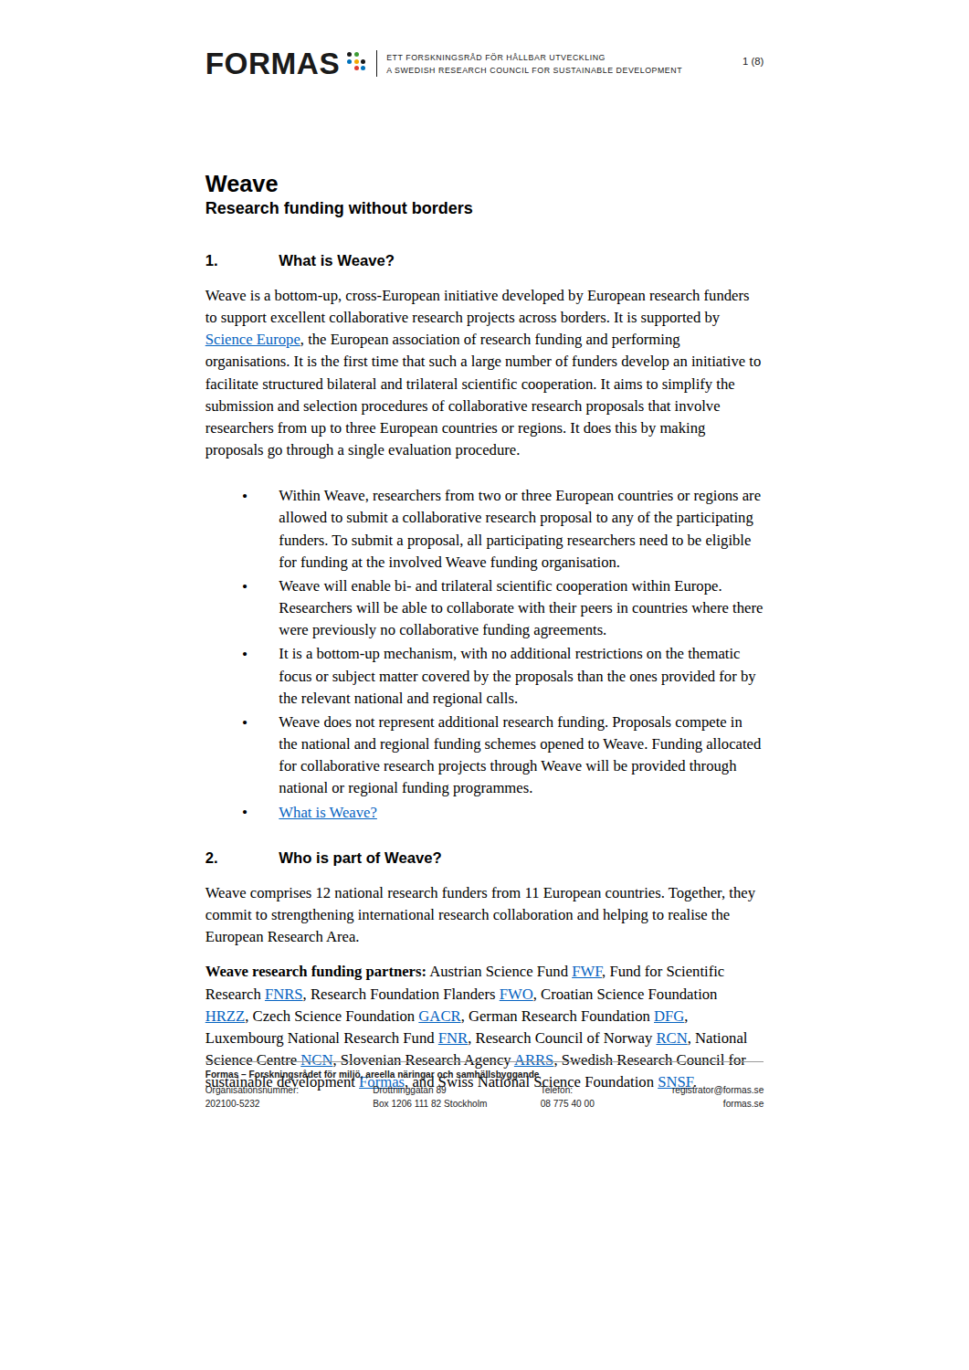FORMAS ETT FORSKNINGSRÅD FÖR HÅLLBAR UTVECKLING
A SWEDISH RESEARCH COUNCIL FOR SUSTAINABLE DEVELOPMENT
1 (8)
Weave
Research funding without borders
What is Weave?
Weave is a bottom-up, cross-European initiative developed by European research funders to support excellent collaborative research projects across borders. It is supported by Science Europe, the European association of research funding and performing organisations. It is the first time that such a large number of funders develop an initiative to facilitate structured bilateral and trilateral scientific cooperation. It aims to simplify the submission and selection procedures of collaborative research proposals that involve researchers from up to three European countries or regions. It does this by making proposals go through a single evaluation procedure.
Within Weave, researchers from two or three European countries or regions are allowed to submit a collaborative research proposal to any of the participating funders. To submit a proposal, all participating researchers need to be eligible for funding at the involved Weave funding organisation.
Weave will enable bi- and trilateral scientific cooperation within Europe. Researchers will be able to collaborate with their peers in countries where there were previously no collaborative funding agreements.
It is a bottom-up mechanism, with no additional restrictions on the thematic focus or subject matter covered by the proposals than the ones provided for by the relevant national and regional calls.
Weave does not represent additional research funding. Proposals compete in the national and regional funding schemes opened to Weave. Funding allocated for collaborative research projects through Weave will be provided through national or regional funding programmes.
What is Weave?
Who is part of Weave?
Weave comprises 12 national research funders from 11 European countries. Together, they commit to strengthening international research collaboration and helping to realise the European Research Area.
Weave research funding partners: Austrian Science Fund FWF, Fund for Scientific Research FNRS, Research Foundation Flanders FWO, Croatian Science Foundation HRZZ, Czech Science Foundation GACR, German Research Foundation DFG, Luxembourg National Research Fund FNR, Research Council of Norway RCN, National Science Centre NCN, Slovenian Research Agency ARRS, Swedish Research Council for sustainable development Formas, and Swiss National Science Foundation SNSF.
Formas – Forskningsrådet för miljö, areella näringar och samhällsbyggande
| Organisationsnummer: | Drottninggatan 89 | Telefon: | registrator@formas.se |
| 202100-5232 | Box 1206 111 82 Stockholm | 08 775 40 00 | formas.se |